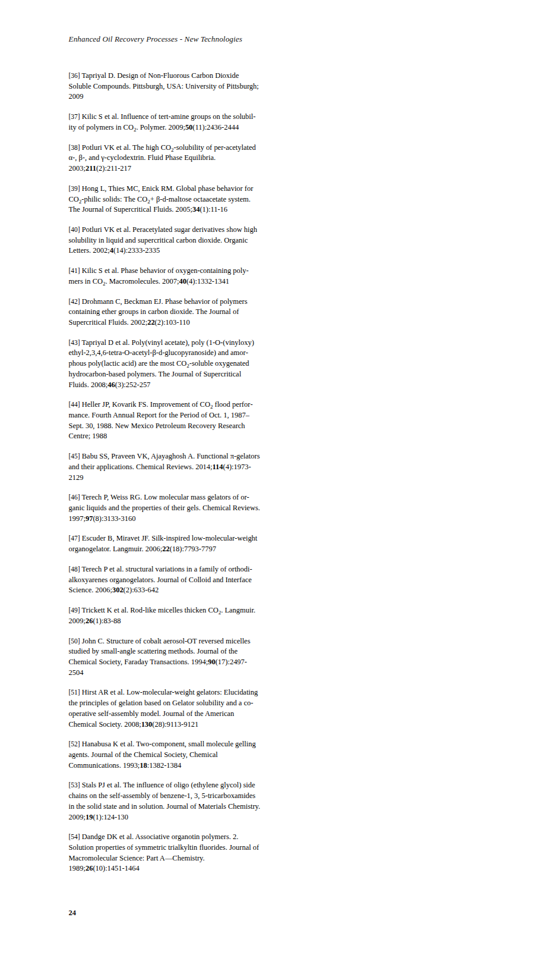Enhanced Oil Recovery Processes - New Technologies
[36] Tapriyal D. Design of Non-Fluorous Carbon Dioxide Soluble Compounds. Pittsburgh, USA: University of Pittsburgh; 2009
[37] Kilic S et al. Influence of tert-amine groups on the solubility of polymers in CO2. Polymer. 2009;50(11):2436-2444
[38] Potluri VK et al. The high CO2-solubility of per-acetylated α-, β-, and γ-cyclodextrin. Fluid Phase Equilibria. 2003;211(2):211-217
[39] Hong L, Thies MC, Enick RM. Global phase behavior for CO2-philic solids: The CO2+ β-d-maltose octaacetate system. The Journal of Supercritical Fluids. 2005;34(1):11-16
[40] Potluri VK et al. Peracetylated sugar derivatives show high solubility in liquid and supercritical carbon dioxide. Organic Letters. 2002;4(14):2333-2335
[41] Kilic S et al. Phase behavior of oxygen-containing polymers in CO2. Macromolecules. 2007;40(4):1332-1341
[42] Drohmann C, Beckman EJ. Phase behavior of polymers containing ether groups in carbon dioxide. The Journal of Supercritical Fluids. 2002;22(2):103-110
[43] Tapriyal D et al. Poly(vinyl acetate), poly (1-O-(vinyloxy) ethyl-2,3,4,6-tetra-O-acetyl-β-d-glucopyranoside) and amorphous poly(lactic acid) are the most CO2-soluble oxygenated hydrocarbon-based polymers. The Journal of Supercritical Fluids. 2008;46(3):252-257
[44] Heller JP, Kovarik FS. Improvement of CO2 flood performance. Fourth Annual Report for the Period of Oct. 1, 1987–Sept. 30, 1988. New Mexico Petroleum Recovery Research Centre; 1988
[45] Babu SS, Praveen VK, Ajayaghosh A. Functional π-gelators and their applications. Chemical Reviews. 2014;114(4):1973-2129
[46] Terech P, Weiss RG. Low molecular mass gelators of organic liquids and the properties of their gels. Chemical Reviews. 1997;97(8):3133-3160
[47] Escuder B, Miravet JF. Silk-inspired low-molecular-weight organogelator. Langmuir. 2006;22(18):7793-7797
[48] Terech P et al. structural variations in a family of orthodialkoxyarenes organogelators. Journal of Colloid and Interface Science. 2006;302(2):633-642
[49] Trickett K et al. Rod-like micelles thicken CO2. Langmuir. 2009;26(1):83-88
[50] John C. Structure of cobalt aerosol-OT reversed micelles studied by small-angle scattering methods. Journal of the Chemical Society, Faraday Transactions. 1994;90(17):2497-2504
[51] Hirst AR et al. Low-molecular-weight gelators: Elucidating the principles of gelation based on Gelator solubility and a cooperative self-assembly model. Journal of the American Chemical Society. 2008;130(28):9113-9121
[52] Hanabusa K et al. Two-component, small molecule gelling agents. Journal of the Chemical Society, Chemical Communications. 1993;18:1382-1384
[53] Stals PJ et al. The influence of oligo (ethylene glycol) side chains on the self-assembly of benzene-1, 3, 5-tricarboxamides in the solid state and in solution. Journal of Materials Chemistry. 2009;19(1):124-130
[54] Dandge DK et al. Associative organotin polymers. 2. Solution properties of symmetric trialkyltin fluorides. Journal of Macromolecular Science: Part A—Chemistry. 1989;26(10):1451-1464
24